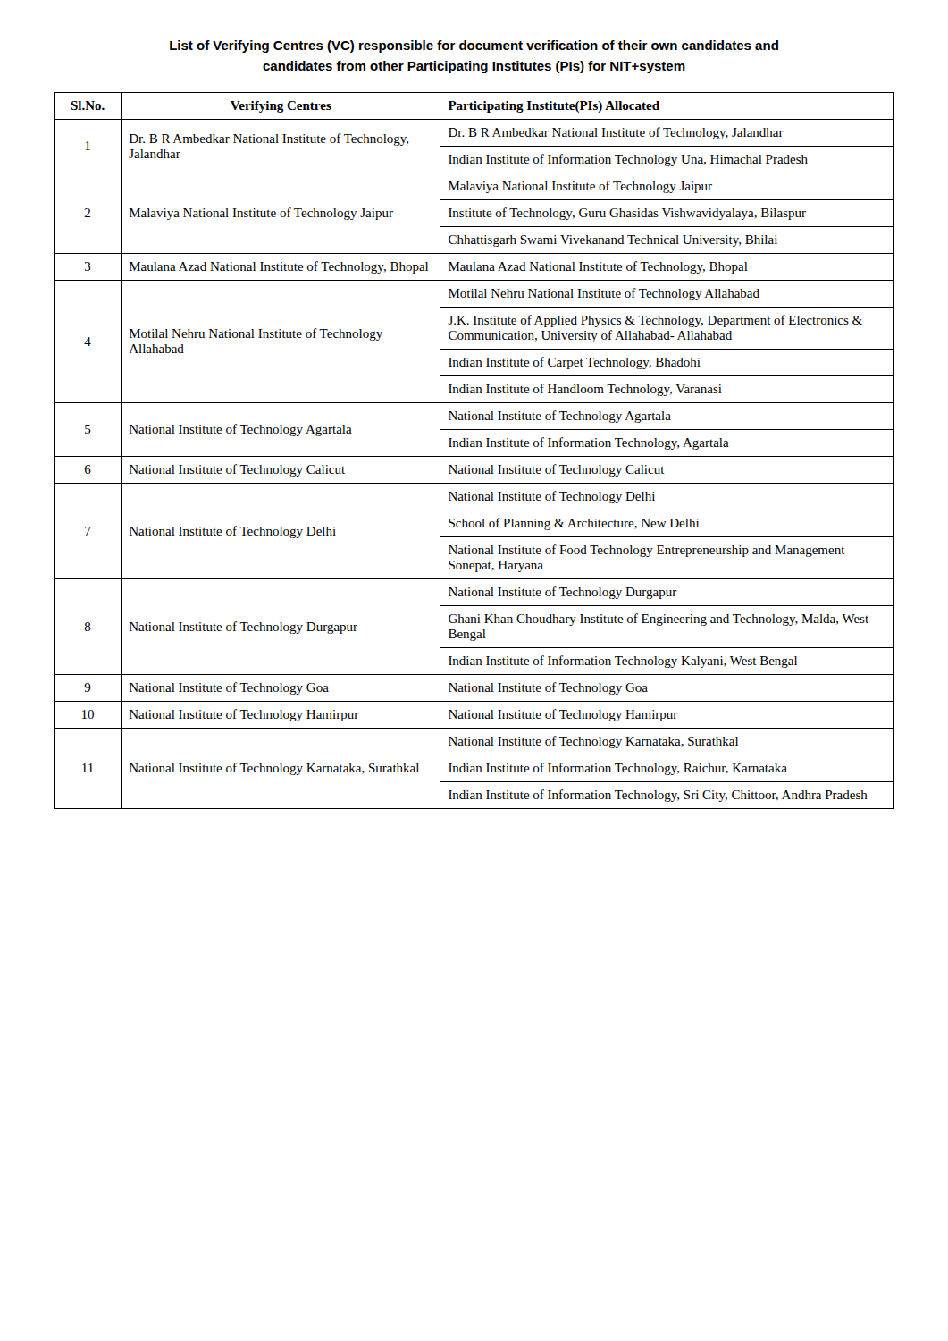List of Verifying Centres (VC) responsible for document verification of their own candidates and
candidates from other Participating Institutes (PIs) for NIT+system
| Sl.No. | Verifying Centres | Participating Institute(PIs) Allocated |
| --- | --- | --- |
| 1 | Dr. B R Ambedkar National Institute of Technology, Jalandhar | Dr. B R Ambedkar National Institute of Technology, Jalandhar |
| Indian Institute of Information Technology Una, Himachal Pradesh |
| 2 | Malaviya National Institute of Technology Jaipur | Malaviya National Institute of Technology Jaipur |
| Institute of Technology, Guru Ghasidas Vishwavidyalaya, Bilaspur |
| Chhattisgarh Swami Vivekanand Technical University, Bhilai |
| 3 | Maulana Azad National Institute of Technology, Bhopal | Maulana Azad National Institute of Technology, Bhopal |
| 4 | Motilal Nehru National Institute of Technology Allahabad | Motilal Nehru National Institute of Technology Allahabad |
| J.K. Institute of Applied Physics & Technology, Department of Electronics & Communication, University of Allahabad- Allahabad |
| Indian Institute of Carpet Technology, Bhadohi |
| Indian Institute of Handloom Technology, Varanasi |
| 5 | National Institute of Technology Agartala | National Institute of Technology Agartala |
| Indian Institute of Information Technology, Agartala |
| 6 | National Institute of Technology Calicut | National Institute of Technology Calicut |
| 7 | National Institute of Technology Delhi | National Institute of Technology Delhi |
| School of Planning & Architecture, New Delhi |
| National Institute of Food Technology Entrepreneurship and Management Sonepat, Haryana |
| 8 | National Institute of Technology Durgapur | National Institute of Technology Durgapur |
| Ghani Khan Choudhary Institute of Engineering and Technology, Malda, West Bengal |
| Indian Institute of Information Technology Kalyani, West Bengal |
| 9 | National Institute of Technology Goa | National Institute of Technology Goa |
| 10 | National Institute of Technology Hamirpur | National Institute of Technology Hamirpur |
| 11 | National Institute of Technology Karnataka, Surathkal | National Institute of Technology Karnataka, Surathkal |
| Indian Institute of Information Technology, Raichur, Karnataka |
| Indian Institute of Information Technology, Sri City, Chittoor, Andhra Pradesh |